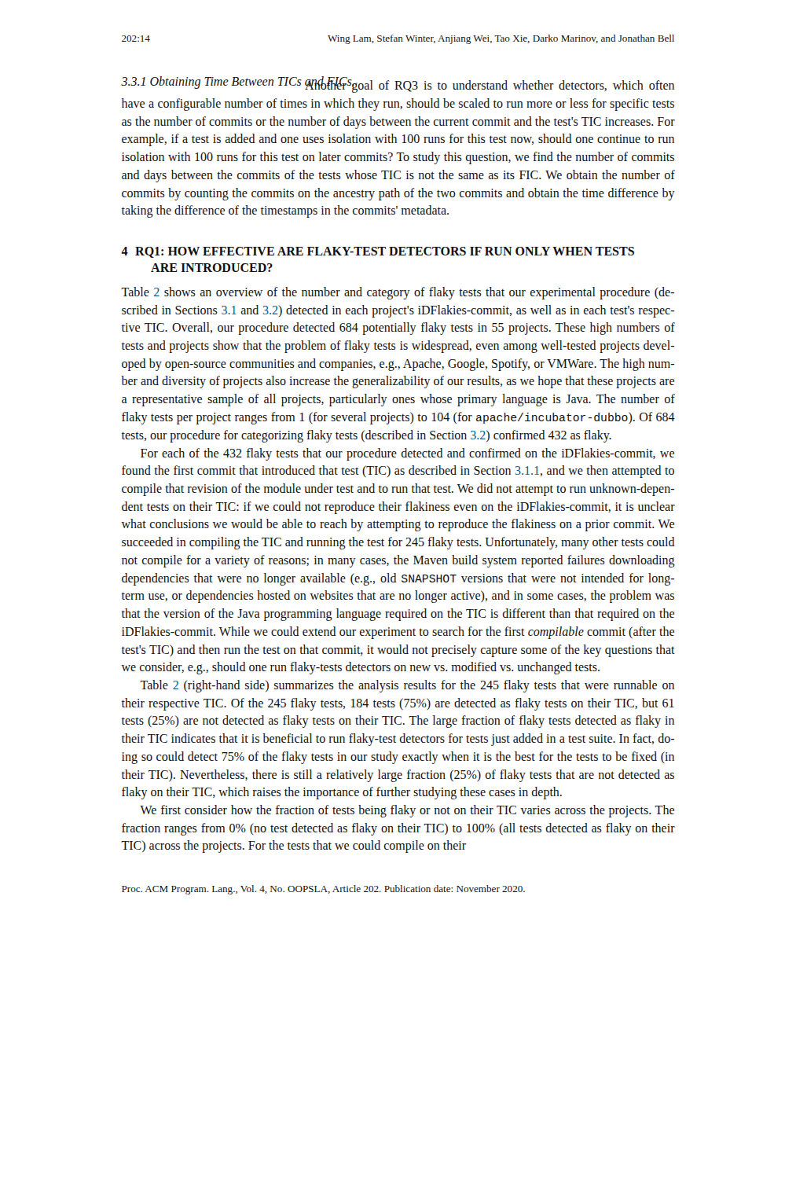202:14 Wing Lam, Stefan Winter, Anjiang Wei, Tao Xie, Darko Marinov, and Jonathan Bell
3.3.1 Obtaining Time Between TICs and FICs.
3.3.1 Obtaining Time Between TICs and FICs.
Another goal of RQ3 is to understand whether detectors, which often have a configurable number of times in which they run, should be scaled to run more or less for specific tests as the number of commits or the number of days between the current commit and the test's TIC increases. For example, if a test is added and one uses isolation with 100 runs for this test now, should one continue to run isolation with 100 runs for this test on later commits? To study this question, we find the number of commits and days between the commits of the tests whose TIC is not the same as its FIC. We obtain the number of commits by counting the commits on the ancestry path of the two commits and obtain the time difference by taking the difference of the timestamps in the commits' metadata.
4 RQ1: HOW EFFECTIVE ARE FLAKY-TEST DETECTORS IF RUN ONLY WHEN TESTS ARE INTRODUCED?
Table 2 shows an overview of the number and category of flaky tests that our experimental procedure (described in Sections 3.1 and 3.2) detected in each project's iDFlakies-commit, as well as in each test's respective TIC. Overall, our procedure detected 684 potentially flaky tests in 55 projects. These high numbers of tests and projects show that the problem of flaky tests is widespread, even among well-tested projects developed by open-source communities and companies, e.g., Apache, Google, Spotify, or VMWare. The high number and diversity of projects also increase the generalizability of our results, as we hope that these projects are a representative sample of all projects, particularly ones whose primary language is Java. The number of flaky tests per project ranges from 1 (for several projects) to 104 (for apache/incubator-dubbo). Of 684 tests, our procedure for categorizing flaky tests (described in Section 3.2) confirmed 432 as flaky.
For each of the 432 flaky tests that our procedure detected and confirmed on the iDFlakies-commit, we found the first commit that introduced that test (TIC) as described in Section 3.1.1, and we then attempted to compile that revision of the module under test and to run that test. We did not attempt to run unknown-dependent tests on their TIC: if we could not reproduce their flakiness even on the iDFlakies-commit, it is unclear what conclusions we would be able to reach by attempting to reproduce the flakiness on a prior commit. We succeeded in compiling the TIC and running the test for 245 flaky tests. Unfortunately, many other tests could not compile for a variety of reasons; in many cases, the Maven build system reported failures downloading dependencies that were no longer available (e.g., old SNAPSHOT versions that were not intended for long-term use, or dependencies hosted on websites that are no longer active), and in some cases, the problem was that the version of the Java programming language required on the TIC is different than that required on the iDFlakies-commit. While we could extend our experiment to search for the first compilable commit (after the test's TIC) and then run the test on that commit, it would not precisely capture some of the key questions that we consider, e.g., should one run flaky-tests detectors on new vs. modified vs. unchanged tests.
Table 2 (right-hand side) summarizes the analysis results for the 245 flaky tests that were runnable on their respective TIC. Of the 245 flaky tests, 184 tests (75%) are detected as flaky tests on their TIC, but 61 tests (25%) are not detected as flaky tests on their TIC. The large fraction of flaky tests detected as flaky in their TIC indicates that it is beneficial to run flaky-test detectors for tests just added in a test suite. In fact, doing so could detect 75% of the flaky tests in our study exactly when it is the best for the tests to be fixed (in their TIC). Nevertheless, there is still a relatively large fraction (25%) of flaky tests that are not detected as flaky on their TIC, which raises the importance of further studying these cases in depth.
We first consider how the fraction of tests being flaky or not on their TIC varies across the projects. The fraction ranges from 0% (no test detected as flaky on their TIC) to 100% (all tests detected as flaky on their TIC) across the projects. For the tests that we could compile on their
Proc. ACM Program. Lang., Vol. 4, No. OOPSLA, Article 202. Publication date: November 2020.